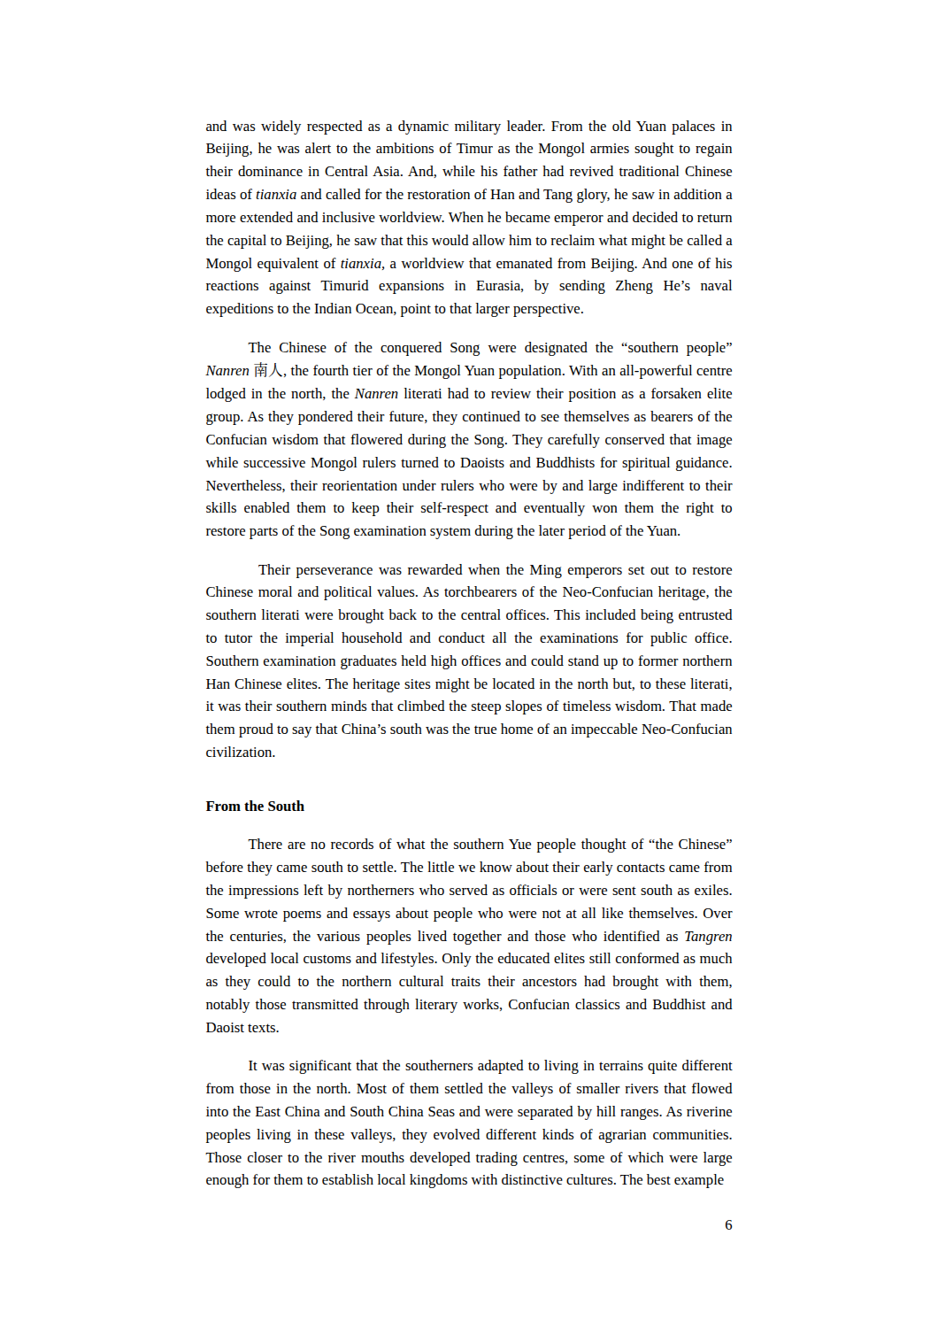and was widely respected as a dynamic military leader. From the old Yuan palaces in Beijing, he was alert to the ambitions of Timur as the Mongol armies sought to regain their dominance in Central Asia. And, while his father had revived traditional Chinese ideas of tianxia and called for the restoration of Han and Tang glory, he saw in addition a more extended and inclusive worldview. When he became emperor and decided to return the capital to Beijing, he saw that this would allow him to reclaim what might be called a Mongol equivalent of tianxia, a worldview that emanated from Beijing. And one of his reactions against Timurid expansions in Eurasia, by sending Zheng He’s naval expeditions to the Indian Ocean, point to that larger perspective.
The Chinese of the conquered Song were designated the “southern people” Nanren 南人, the fourth tier of the Mongol Yuan population. With an all-powerful centre lodged in the north, the Nanren literati had to review their position as a forsaken elite group. As they pondered their future, they continued to see themselves as bearers of the Confucian wisdom that flowered during the Song. They carefully conserved that image while successive Mongol rulers turned to Daoists and Buddhists for spiritual guidance. Nevertheless, their reorientation under rulers who were by and large indifferent to their skills enabled them to keep their self-respect and eventually won them the right to restore parts of the Song examination system during the later period of the Yuan.
Their perseverance was rewarded when the Ming emperors set out to restore Chinese moral and political values. As torchbearers of the Neo-Confucian heritage, the southern literati were brought back to the central offices. This included being entrusted to tutor the imperial household and conduct all the examinations for public office. Southern examination graduates held high offices and could stand up to former northern Han Chinese elites. The heritage sites might be located in the north but, to these literati, it was their southern minds that climbed the steep slopes of timeless wisdom. That made them proud to say that China’s south was the true home of an impeccable Neo-Confucian civilization.
From the South
There are no records of what the southern Yue people thought of “the Chinese” before they came south to settle. The little we know about their early contacts came from the impressions left by northerners who served as officials or were sent south as exiles. Some wrote poems and essays about people who were not at all like themselves. Over the centuries, the various peoples lived together and those who identified as Tangren developed local customs and lifestyles. Only the educated elites still conformed as much as they could to the northern cultural traits their ancestors had brought with them, notably those transmitted through literary works, Confucian classics and Buddhist and Daoist texts.
It was significant that the southerners adapted to living in terrains quite different from those in the north. Most of them settled the valleys of smaller rivers that flowed into the East China and South China Seas and were separated by hill ranges. As riverine peoples living in these valleys, they evolved different kinds of agrarian communities. Those closer to the river mouths developed trading centres, some of which were large enough for them to establish local kingdoms with distinctive cultures. The best example
6